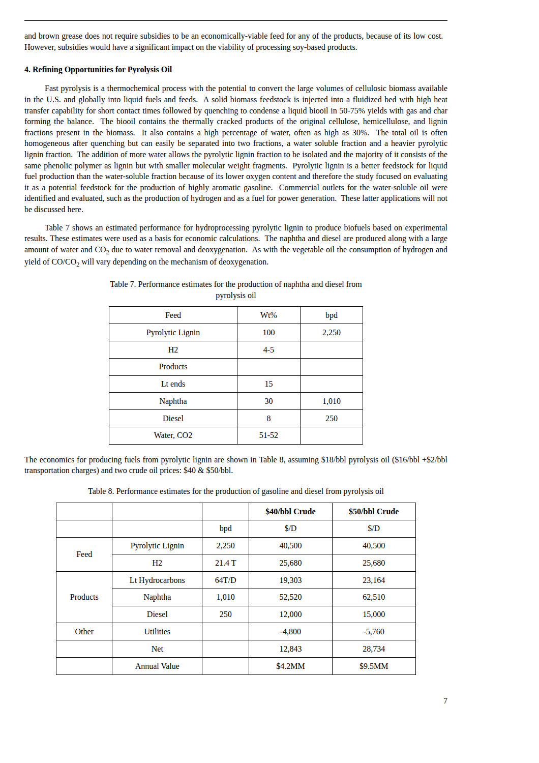and brown grease does not require subsidies to be an economically-viable feed for any of the products, because of its low cost. However, subsidies would have a significant impact on the viability of processing soy-based products.
4. Refining Opportunities for Pyrolysis Oil
Fast pyrolysis is a thermochemical process with the potential to convert the large volumes of cellulosic biomass available in the U.S. and globally into liquid fuels and feeds. A solid biomass feedstock is injected into a fluidized bed with high heat transfer capability for short contact times followed by quenching to condense a liquid biooil in 50-75% yields with gas and char forming the balance. The biooil contains the thermally cracked products of the original cellulose, hemicellulose, and lignin fractions present in the biomass. It also contains a high percentage of water, often as high as 30%. The total oil is often homogeneous after quenching but can easily be separated into two fractions, a water soluble fraction and a heavier pyrolytic lignin fraction. The addition of more water allows the pyrolytic lignin fraction to be isolated and the majority of it consists of the same phenolic polymer as lignin but with smaller molecular weight fragments. Pyrolytic lignin is a better feedstock for liquid fuel production than the water-soluble fraction because of its lower oxygen content and therefore the study focused on evaluating it as a potential feedstock for the production of highly aromatic gasoline. Commercial outlets for the water-soluble oil were identified and evaluated, such as the production of hydrogen and as a fuel for power generation. These latter applications will not be discussed here.
Table 7 shows an estimated performance for hydroprocessing pyrolytic lignin to produce biofuels based on experimental results. These estimates were used as a basis for economic calculations. The naphtha and diesel are produced along with a large amount of water and CO2 due to water removal and deoxygenation. As with the vegetable oil the consumption of hydrogen and yield of CO/CO2 will vary depending on the mechanism of deoxygenation.
Table 7. Performance estimates for the production of naphtha and diesel from pyrolysis oil
| Feed | Wt% | bpd |
| Pyrolytic Lignin | 100 | 2,250 |
| H2 | 4-5 | |
| Products | | |
| Lt ends | 15 | |
| Naphtha | 30 | 1,010 |
| Diesel | 8 | 250 |
| Water, CO2 | 51-52 | |
The economics for producing fuels from pyrolytic lignin are shown in Table 8, assuming $18/bbl pyrolysis oil ($16/bbl +$2/bbl transportation charges) and two crude oil prices: $40 & $50/bbl.
Table 8. Performance estimates for the production of gasoline and diesel from pyrolysis oil
| | | | $40/bbl Crude | $50/bbl Crude |
| | | bpd | $/D | $/D |
| Feed | Pyrolytic Lignin | 2,250 | 40,500 | 40,500 |
| H2 | 21.4 T | 25,680 | 25,680 |
| Products | Lt Hydrocarbons | 64T/D | 19,303 | 23,164 |
| Naphtha | 1,010 | 52,520 | 62,510 |
| Diesel | 250 | 12,000 | 15,000 |
| Other | Utilities | | -4,800 | -5,760 |
| | Net | | 12,843 | 28,734 |
| | Annual Value | | $4.2MM | $9.5MM |
7